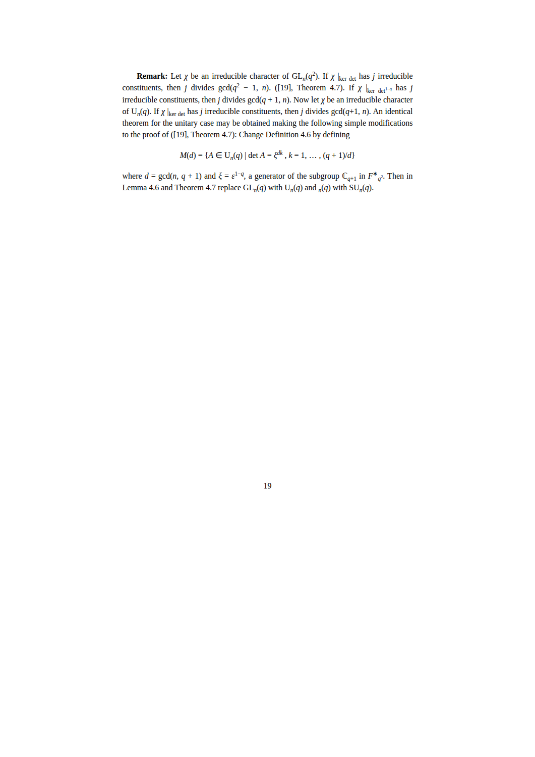Remark: Let χ be an irreducible character of GLn(q2). If χ |ker det has j irreducible constituents, then j divides gcd(q2 − 1, n). ([19], Theorem 4.7). If χ |ker det1−q has j irreducible constituents, then j divides gcd(q + 1, n). Now let χ be an irreducible character of Un(q). If χ |ker det has j irreducible constituents, then j divides gcd(q+1, n). An identical theorem for the unitary case may be obtained making the following simple modifications to the proof of ([19], Theorem 4.7): Change Definition 4.6 by defining
M(d) = {A ∈ Un(q) | det A = ξdk , k = 1, … , (q + 1)/d}
where d = gcd(n, q + 1) and ξ = ε1−q, a generator of the subgroup ℂq+1 in F∗q2. Then in Lemma 4.6 and Theorem 4.7 replace GLn(q) with Un(q) and n(q) with SUn(q).
19